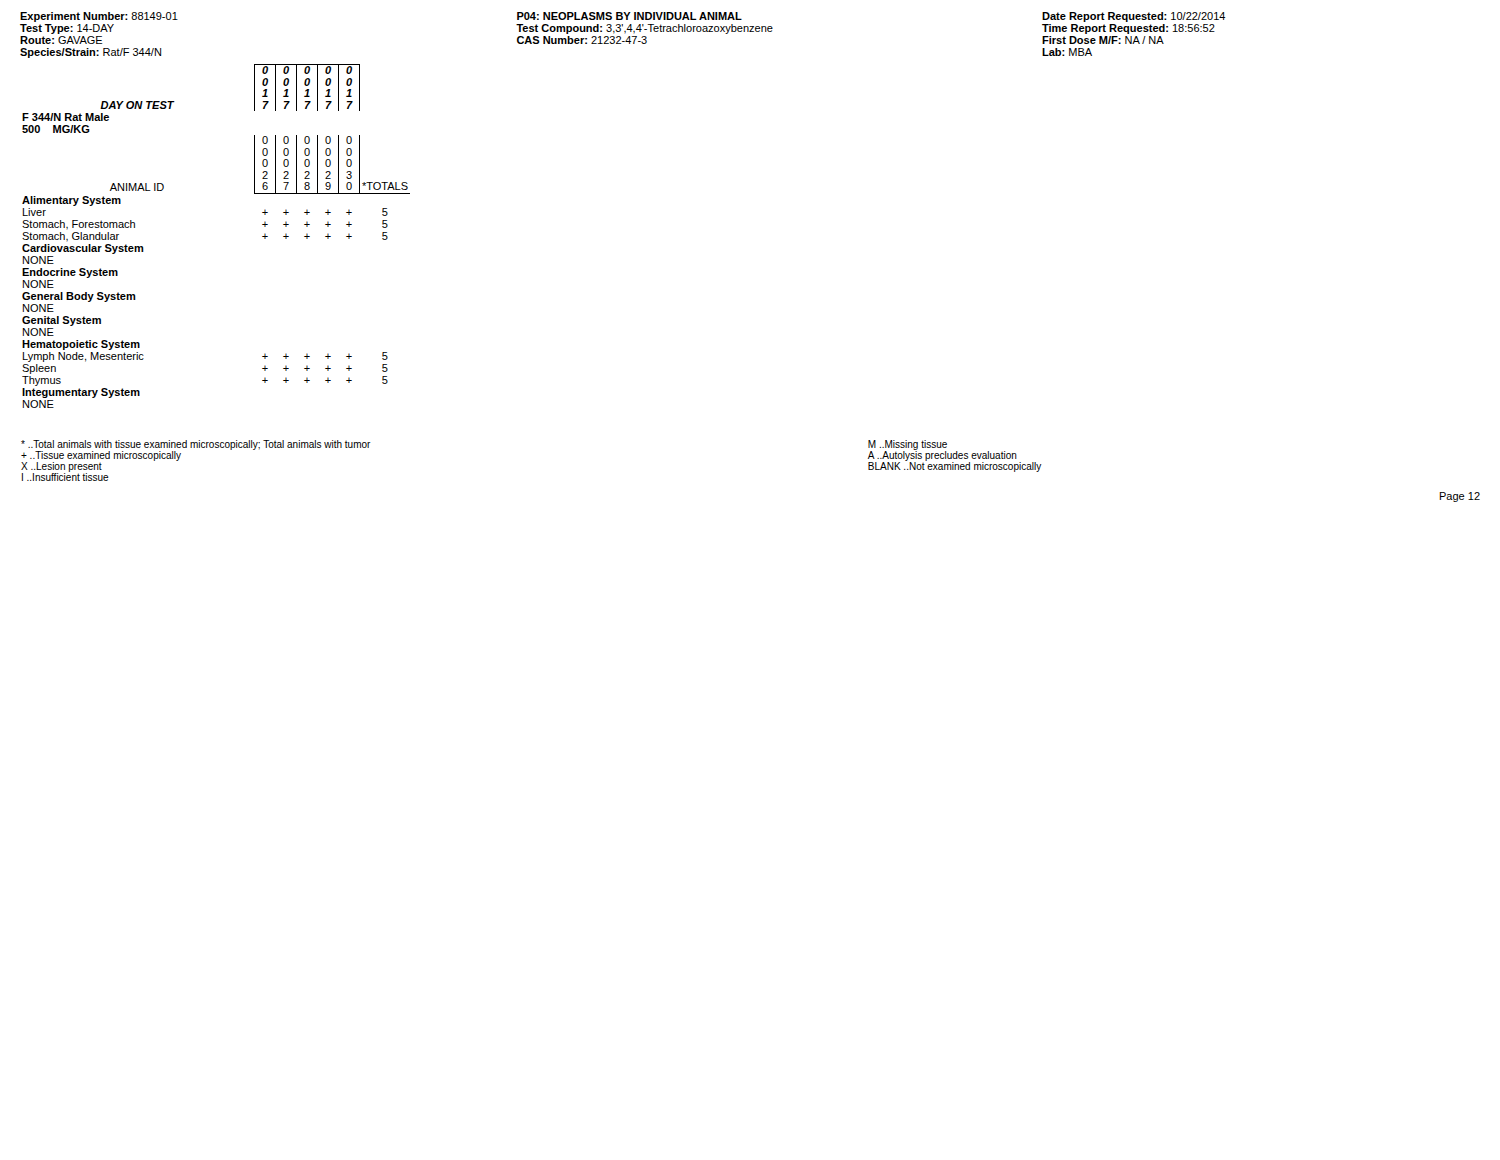| Experiment Number: 88149-01 Test Type: 14-DAY Route: GAVAGE Species/Strain: Rat/F 344/N | P04: NEOPLASMS BY INDIVIDUAL ANIMAL Test Compound: 3,3',4,4'-Tetrachloroazoxybenzene CAS Number: 21232-47-3 | Date Report Requested: 10/22/2014 Time Report Requested: 18:56:52 First Dose M/F: NA / NA Lab: MBA |
| DAY ON TEST | 0 0 1 7 | 0 0 1 7 | 0 0 1 7 | 0 0 1 7 | 0 0 1 7 | |
| F 344/N Rat Male | | |
| 500 MG/KG | | |
| ANIMAL ID | 0 0 0 2 6 | 0 0 0 2 7 | 0 0 0 2 8 | 0 0 0 2 9 | 0 0 0 3 0 | *TOTALS |
| Alimentary System |
| Liver | + | + | + | + | + | 5 |
| Stomach, Forestomach | + | + | + | + | + | 5 |
| Stomach, Glandular | + | + | + | + | + | 5 |
| Cardiovascular System |
| NONE |
| Endocrine System |
| NONE |
| General Body System |
| NONE |
| Genital System |
| NONE |
| Hematopoietic System |
| Lymph Node, Mesenteric | + | + | + | + | + | 5 |
| Spleen | + | + | + | + | + | 5 |
| Thymus | + | + | + | + | + | 5 |
| Integumentary System |
| NONE |
| * ..Total animals with tissue examined microscopically; Total animals with tumor + ..Tissue examined microscopically X ..Lesion present I ..Insufficient tissue | M ..Missing tissue A ..Autolysis precludes evaluation BLANK ..Not examined microscopically |
Page 12